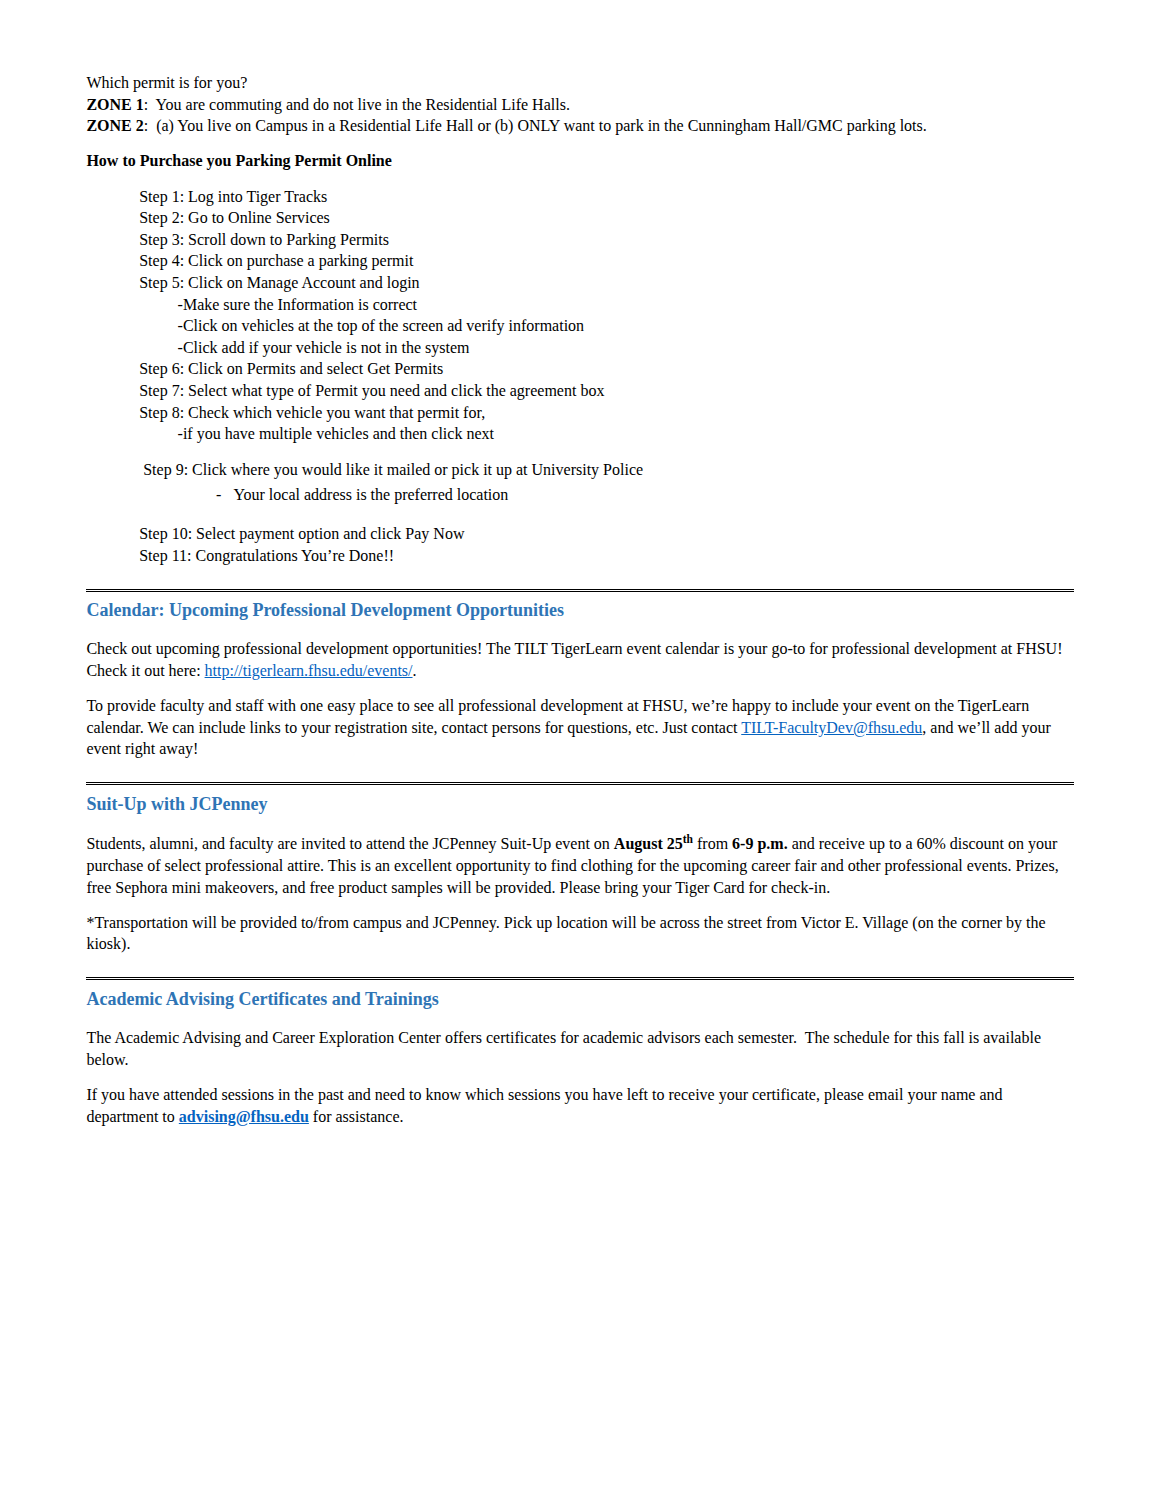Which permit is for you?
ZONE 1: You are commuting and do not live in the Residential Life Halls.
ZONE 2: (a) You live on Campus in a Residential Life Hall or (b) ONLY want to park in the Cunningham Hall/GMC parking lots.
How to Purchase you Parking Permit Online
Step 1: Log into Tiger Tracks
Step 2: Go to Online Services
Step 3: Scroll down to Parking Permits
Step 4: Click on purchase a parking permit
Step 5: Click on Manage Account and login
-Make sure the Information is correct
-Click on vehicles at the top of the screen ad verify information
-Click add if your vehicle is not in the system
Step 6: Click on Permits and select Get Permits
Step 7: Select what type of Permit you need and click the agreement box
Step 8: Check which vehicle you want that permit for,
-if you have multiple vehicles and then click next
Step 9: Click where you would like it mailed or pick it up at University Police
Your local address is the preferred location
Step 10: Select payment option and click Pay Now
Step 11: Congratulations You’re Done!!
Calendar: Upcoming Professional Development Opportunities
Check out upcoming professional development opportunities! The TILT TigerLearn event calendar is your go-to for professional development at FHSU! Check it out here: http://tigerlearn.fhsu.edu/events/.
To provide faculty and staff with one easy place to see all professional development at FHSU, we’re happy to include your event on the TigerLearn calendar. We can include links to your registration site, contact persons for questions, etc. Just contact TILT-FacultyDev@fhsu.edu, and we’ll add your event right away!
Suit-Up with JCPenney
Students, alumni, and faculty are invited to attend the JCPenney Suit-Up event on August 25th from 6-9 p.m. and receive up to a 60% discount on your purchase of select professional attire. This is an excellent opportunity to find clothing for the upcoming career fair and other professional events. Prizes, free Sephora mini makeovers, and free product samples will be provided. Please bring your Tiger Card for check-in.
*Transportation will be provided to/from campus and JCPenney. Pick up location will be across the street from Victor E. Village (on the corner by the kiosk).
Academic Advising Certificates and Trainings
The Academic Advising and Career Exploration Center offers certificates for academic advisors each semester. The schedule for this fall is available below.
If you have attended sessions in the past and need to know which sessions you have left to receive your certificate, please email your name and department to advising@fhsu.edu for assistance.